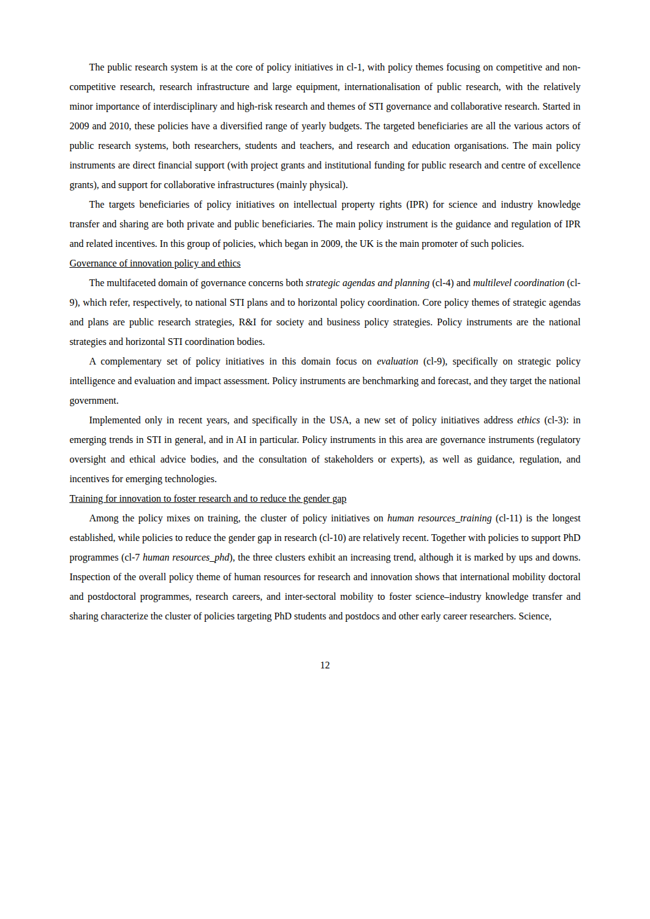The public research system is at the core of policy initiatives in cl-1, with policy themes focusing on competitive and non-competitive research, research infrastructure and large equipment, internationalisation of public research, with the relatively minor importance of interdisciplinary and high-risk research and themes of STI governance and collaborative research. Started in 2009 and 2010, these policies have a diversified range of yearly budgets. The targeted beneficiaries are all the various actors of public research systems, both researchers, students and teachers, and research and education organisations. The main policy instruments are direct financial support (with project grants and institutional funding for public research and centre of excellence grants), and support for collaborative infrastructures (mainly physical).
The targets beneficiaries of policy initiatives on intellectual property rights (IPR) for science and industry knowledge transfer and sharing are both private and public beneficiaries. The main policy instrument is the guidance and regulation of IPR and related incentives. In this group of policies, which began in 2009, the UK is the main promoter of such policies.
Governance of innovation policy and ethics
The multifaceted domain of governance concerns both strategic agendas and planning (cl-4) and multilevel coordination (cl-9), which refer, respectively, to national STI plans and to horizontal policy coordination. Core policy themes of strategic agendas and plans are public research strategies, R&I for society and business policy strategies. Policy instruments are the national strategies and horizontal STI coordination bodies.
A complementary set of policy initiatives in this domain focus on evaluation (cl-9), specifically on strategic policy intelligence and evaluation and impact assessment. Policy instruments are benchmarking and forecast, and they target the national government.
Implemented only in recent years, and specifically in the USA, a new set of policy initiatives address ethics (cl-3): in emerging trends in STI in general, and in AI in particular. Policy instruments in this area are governance instruments (regulatory oversight and ethical advice bodies, and the consultation of stakeholders or experts), as well as guidance, regulation, and incentives for emerging technologies.
Training for innovation to foster research and to reduce the gender gap
Among the policy mixes on training, the cluster of policy initiatives on human resources_training (cl-11) is the longest established, while policies to reduce the gender gap in research (cl-10) are relatively recent. Together with policies to support PhD programmes (cl-7 human resources_phd), the three clusters exhibit an increasing trend, although it is marked by ups and downs. Inspection of the overall policy theme of human resources for research and innovation shows that international mobility doctoral and postdoctoral programmes, research careers, and inter-sectoral mobility to foster science–industry knowledge transfer and sharing characterize the cluster of policies targeting PhD students and postdocs and other early career researchers. Science,
12